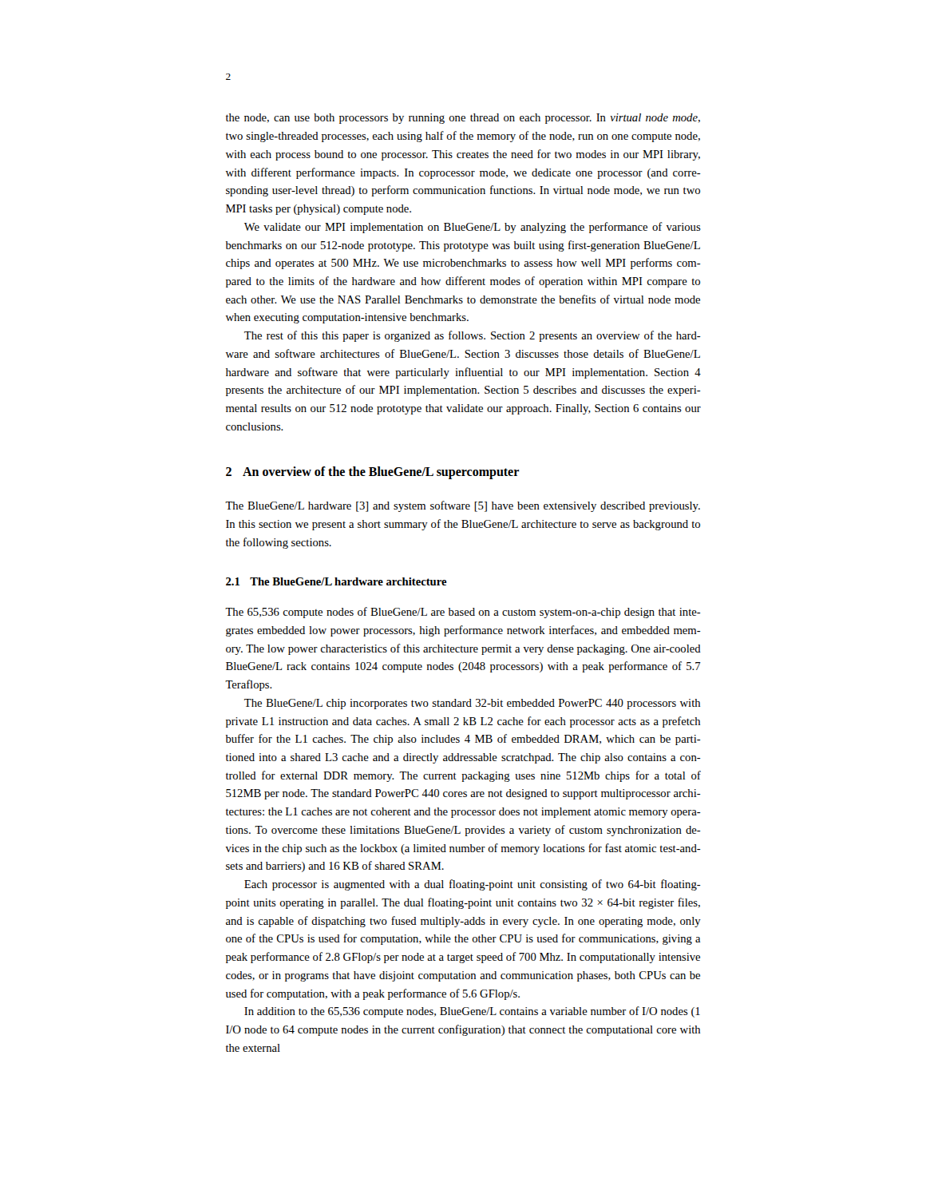2
the node, can use both processors by running one thread on each processor. In virtual node mode, two single-threaded processes, each using half of the memory of the node, run on one compute node, with each process bound to one processor. This creates the need for two modes in our MPI library, with different performance impacts. In coprocessor mode, we dedicate one processor (and corresponding user-level thread) to perform communication functions. In virtual node mode, we run two MPI tasks per (physical) compute node.
We validate our MPI implementation on BlueGene/L by analyzing the performance of various benchmarks on our 512-node prototype. This prototype was built using first-generation BlueGene/L chips and operates at 500 MHz. We use microbenchmarks to assess how well MPI performs compared to the limits of the hardware and how different modes of operation within MPI compare to each other. We use the NAS Parallel Benchmarks to demonstrate the benefits of virtual node mode when executing computation-intensive benchmarks.
The rest of this this paper is organized as follows. Section 2 presents an overview of the hardware and software architectures of BlueGene/L. Section 3 discusses those details of BlueGene/L hardware and software that were particularly influential to our MPI implementation. Section 4 presents the architecture of our MPI implementation. Section 5 describes and discusses the experimental results on our 512 node prototype that validate our approach. Finally, Section 6 contains our conclusions.
2 An overview of the the BlueGene/L supercomputer
The BlueGene/L hardware [3] and system software [5] have been extensively described previously. In this section we present a short summary of the BlueGene/L architecture to serve as background to the following sections.
2.1 The BlueGene/L hardware architecture
The 65,536 compute nodes of BlueGene/L are based on a custom system-on-a-chip design that integrates embedded low power processors, high performance network interfaces, and embedded memory. The low power characteristics of this architecture permit a very dense packaging. One air-cooled BlueGene/L rack contains 1024 compute nodes (2048 processors) with a peak performance of 5.7 Teraflops.
The BlueGene/L chip incorporates two standard 32-bit embedded PowerPC 440 processors with private L1 instruction and data caches. A small 2 kB L2 cache for each processor acts as a prefetch buffer for the L1 caches. The chip also includes 4 MB of embedded DRAM, which can be partitioned into a shared L3 cache and a directly addressable scratchpad. The chip also contains a controlled for external DDR memory. The current packaging uses nine 512Mb chips for a total of 512MB per node. The standard PowerPC 440 cores are not designed to support multiprocessor architectures: the L1 caches are not coherent and the processor does not implement atomic memory operations. To overcome these limitations BlueGene/L provides a variety of custom synchronization devices in the chip such as the lockbox (a limited number of memory locations for fast atomic test-and-sets and barriers) and 16 KB of shared SRAM.
Each processor is augmented with a dual floating-point unit consisting of two 64-bit floating-point units operating in parallel. The dual floating-point unit contains two 32 × 64-bit register files, and is capable of dispatching two fused multiply-adds in every cycle. In one operating mode, only one of the CPUs is used for computation, while the other CPU is used for communications, giving a peak performance of 2.8 GFlop/s per node at a target speed of 700 Mhz. In computationally intensive codes, or in programs that have disjoint computation and communication phases, both CPUs can be used for computation, with a peak performance of 5.6 GFlop/s.
In addition to the 65,536 compute nodes, BlueGene/L contains a variable number of I/O nodes (1 I/O node to 64 compute nodes in the current configuration) that connect the computational core with the external